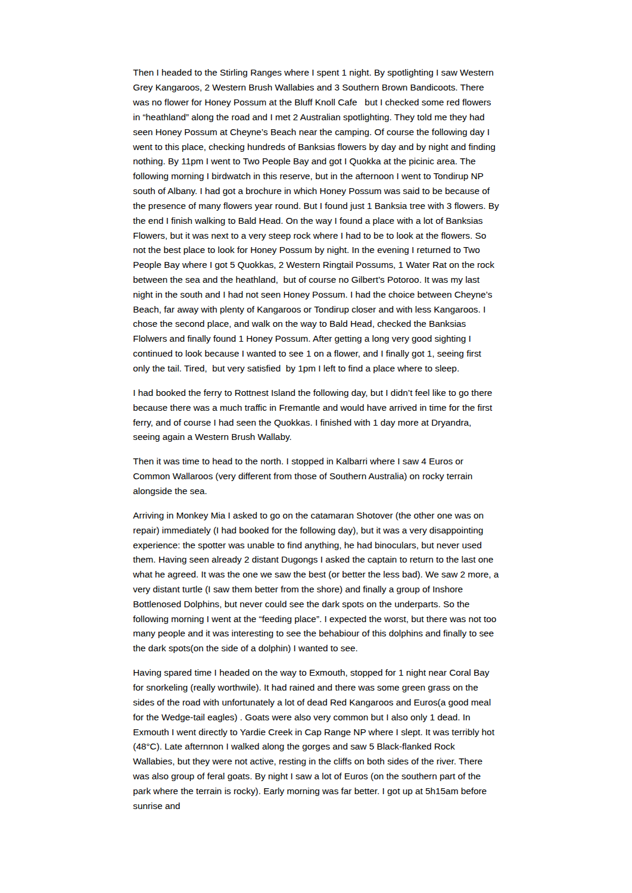Then I headed to the Stirling Ranges where I spent 1 night. By spotlighting I saw Western Grey Kangaroos, 2 Western Brush Wallabies and 3 Southern Brown Bandicoots. There was no flower for Honey Possum at the Bluff Knoll Cafe but I checked some red flowers in “heathland” along the road and I met 2 Australian spotlighting. They told me they had seen Honey Possum at Cheyne’s Beach near the camping. Of course the following day I went to this place, checking hundreds of Banksias flowers by day and by night and finding nothing. By 11pm I went to Two People Bay and got I Quokka at the picinic area. The following morning I birdwatch in this reserve, but in the afternoon I went to Tondirup NP south of Albany. I had got a brochure in which Honey Possum was said to be because of the presence of many flowers year round. But I found just 1 Banksia tree with 3 flowers. By the end I finish walking to Bald Head. On the way I found a place with a lot of Banksias Flowers, but it was next to a very steep rock where I had to be to look at the flowers. So not the best place to look for Honey Possum by night. In the evening I returned to Two People Bay where I got 5 Quokkas, 2 Western Ringtail Possums, 1 Water Rat on the rock between the sea and the heathland, but of course no Gilbert’s Potoroo. It was my last night in the south and I had not seen Honey Possum. I had the choice between Cheyne’s Beach, far away with plenty of Kangaroos or Tondirup closer and with less Kangaroos. I chose the second place, and walk on the way to Bald Head, checked the Banksias Flolwers and finally found 1 Honey Possum. After getting a long very good sighting I continued to look because I wanted to see 1 on a flower, and I finally got 1, seeing first only the tail. Tired, but very satisfied by 1pm I left to find a place where to sleep.
I had booked the ferry to Rottnest Island the following day, but I didn’t feel like to go there because there was a much traffic in Fremantle and would have arrived in time for the first ferry, and of course I had seen the Quokkas. I finished with 1 day more at Dryandra, seeing again a Western Brush Wallaby.
Then it was time to head to the north. I stopped in Kalbarri where I saw 4 Euros or Common Wallaroos (very different from those of Southern Australia) on rocky terrain alongside the sea.
Arriving in Monkey Mia I asked to go on the catamaran Shotover (the other one was on repair) immediately (I had booked for the following day), but it was a very disappointing experience: the spotter was unable to find anything, he had binoculars, but never used them. Having seen already 2 distant Dugongs I asked the captain to return to the last one what he agreed. It was the one we saw the best (or better the less bad). We saw 2 more, a very distant turtle (I saw them better from the shore) and finally a group of Inshore Bottlenosed Dolphins, but never could see the dark spots on the underparts. So the following morning I went at the “feeding place”. I expected the worst, but there was not too many people and it was interesting to see the behabiour of this dolphins and finally to see the dark spots(on the side of a dolphin) I wanted to see.
Having spared time I headed on the way to Exmouth, stopped for 1 night near Coral Bay for snorkeling (really worthwile). It had rained and there was some green grass on the sides of the road with unfortunately a lot of dead Red Kangaroos and Euros(a good meal for the Wedge-tail eagles) . Goats were also very common but I also only 1 dead. In Exmouth I went directly to Yardie Creek in Cap Range NP where I slept. It was terribly hot (48°C). Late afternnon I walked along the gorges and saw 5 Black-flanked Rock Wallabies, but they were not active, resting in the cliffs on both sides of the river. There was also group of feral goats. By night I saw a lot of Euros (on the southern part of the park where the terrain is rocky). Early morning was far better. I got up at 5h15am before sunrise and